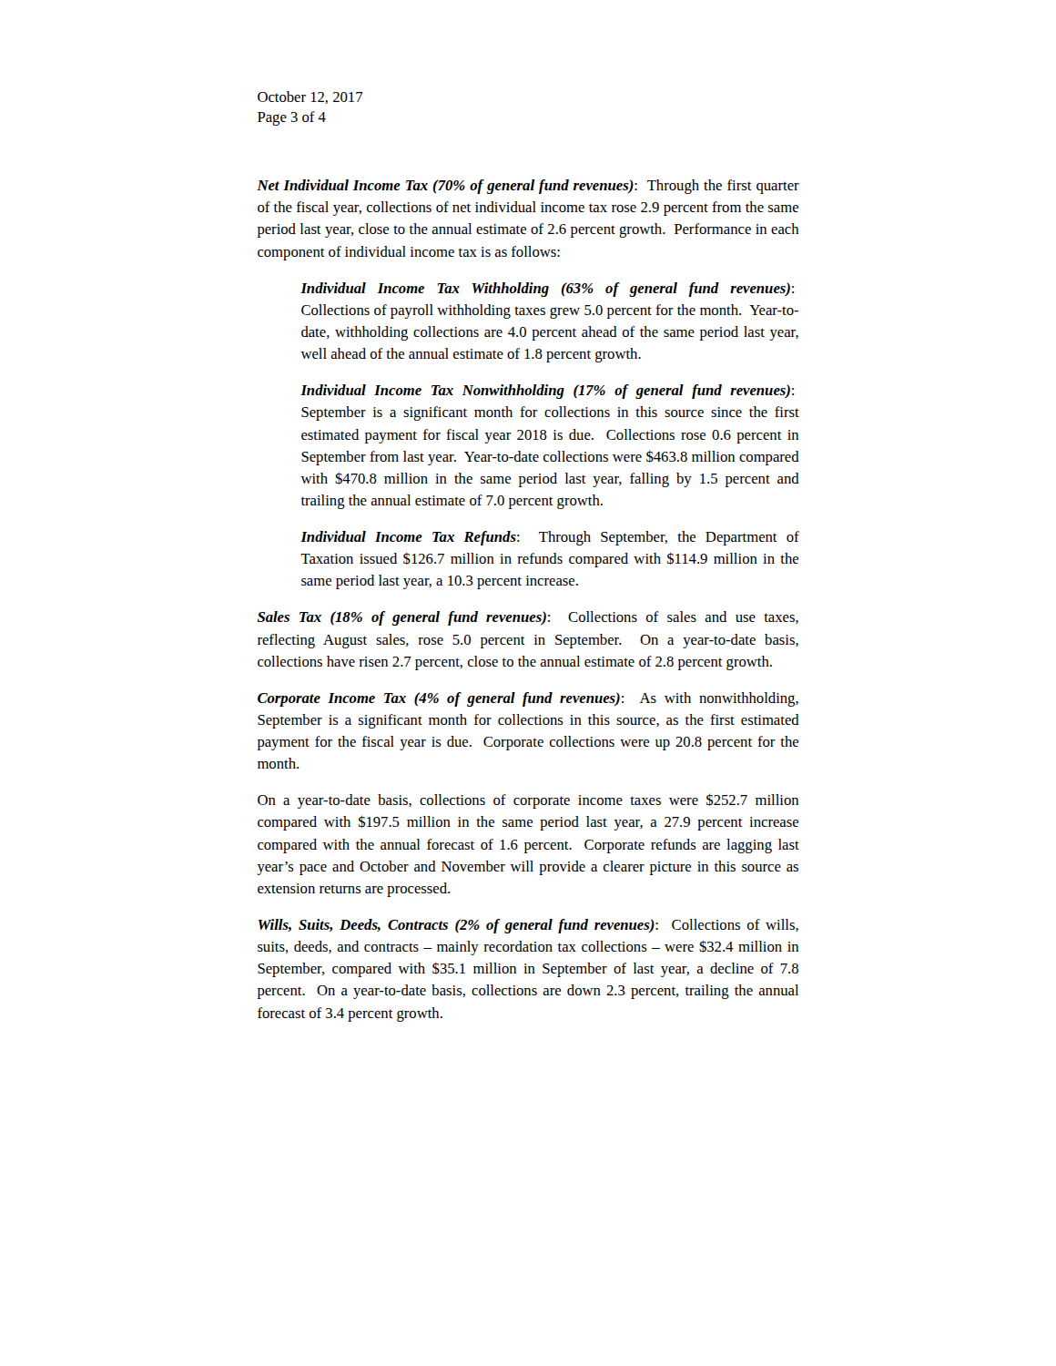October 12, 2017
Page 3 of 4
Net Individual Income Tax (70% of general fund revenues): Through the first quarter of the fiscal year, collections of net individual income tax rose 2.9 percent from the same period last year, close to the annual estimate of 2.6 percent growth. Performance in each component of individual income tax is as follows:
Individual Income Tax Withholding (63% of general fund revenues): Collections of payroll withholding taxes grew 5.0 percent for the month. Year-to-date, withholding collections are 4.0 percent ahead of the same period last year, well ahead of the annual estimate of 1.8 percent growth.
Individual Income Tax Nonwithholding (17% of general fund revenues): September is a significant month for collections in this source since the first estimated payment for fiscal year 2018 is due. Collections rose 0.6 percent in September from last year. Year-to-date collections were $463.8 million compared with $470.8 million in the same period last year, falling by 1.5 percent and trailing the annual estimate of 7.0 percent growth.
Individual Income Tax Refunds: Through September, the Department of Taxation issued $126.7 million in refunds compared with $114.9 million in the same period last year, a 10.3 percent increase.
Sales Tax (18% of general fund revenues): Collections of sales and use taxes, reflecting August sales, rose 5.0 percent in September. On a year-to-date basis, collections have risen 2.7 percent, close to the annual estimate of 2.8 percent growth.
Corporate Income Tax (4% of general fund revenues): As with nonwithholding, September is a significant month for collections in this source, as the first estimated payment for the fiscal year is due. Corporate collections were up 20.8 percent for the month.
On a year-to-date basis, collections of corporate income taxes were $252.7 million compared with $197.5 million in the same period last year, a 27.9 percent increase compared with the annual forecast of 1.6 percent. Corporate refunds are lagging last year’s pace and October and November will provide a clearer picture in this source as extension returns are processed.
Wills, Suits, Deeds, Contracts (2% of general fund revenues): Collections of wills, suits, deeds, and contracts – mainly recordation tax collections – were $32.4 million in September, compared with $35.1 million in September of last year, a decline of 7.8 percent. On a year-to-date basis, collections are down 2.3 percent, trailing the annual forecast of 3.4 percent growth.